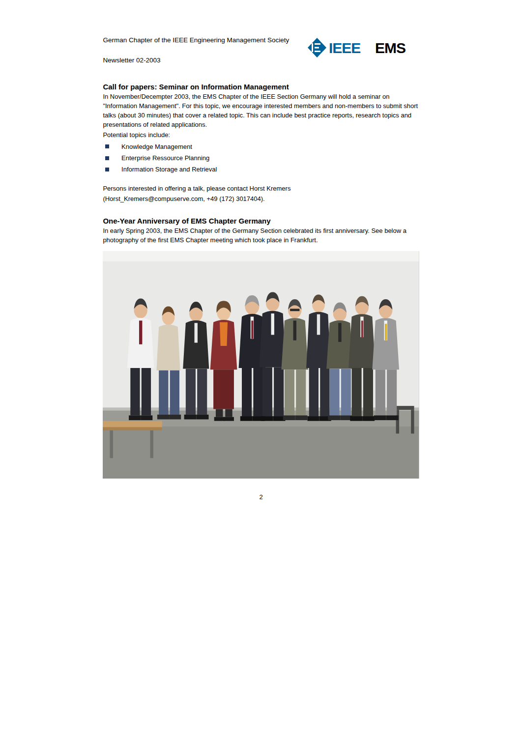German Chapter of the IEEE Engineering Management Society
Newsletter 02-2003
IEEE EMS
Call for papers: Seminar on Information Management
In November/Decempter 2003, the EMS Chapter of the IEEE Section Germany will hold a seminar on "Information Management". For this topic, we encourage interested members and non-members to submit short talks (about 30 minutes) that cover a related topic. This can include best practice reports, research topics and presentations of related applications.
Potential topics include:
Knowledge Management
Enterprise Ressource Planning
Information Storage and Retrieval
Persons interested in offering a talk, please contact Horst Kremers
(Horst_Kremers@compuserve.com, +49 (172) 3017404).
One-Year Anniversary of EMS Chapter Germany
In early Spring 2003, the EMS Chapter of the Germany Section celebrated its first anniversary. See below a photography of the first EMS Chapter meeting which took place in Frankfurt.
2